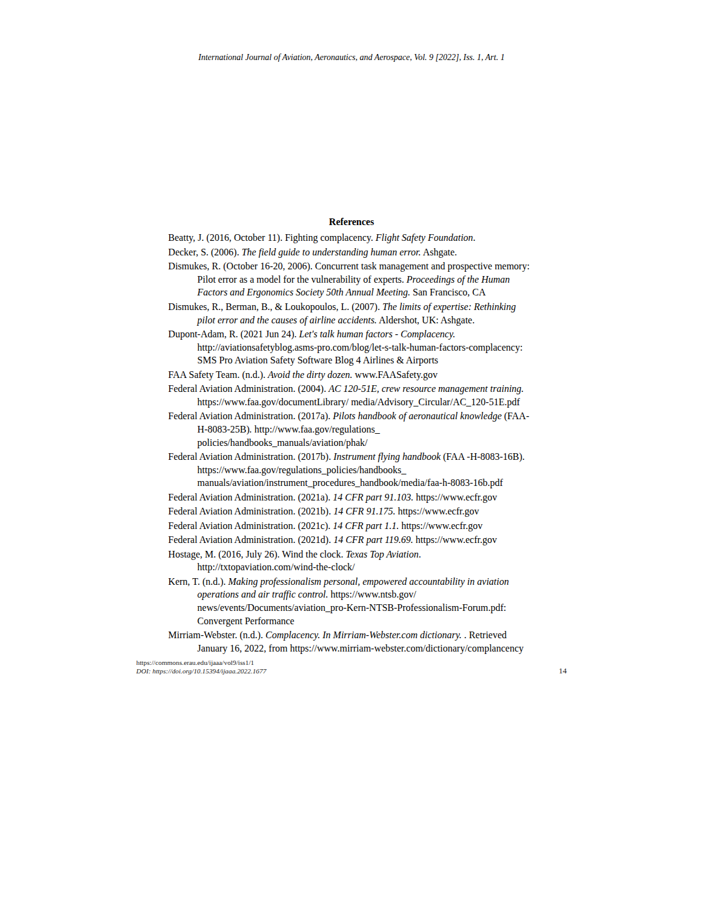International Journal of Aviation, Aeronautics, and Aerospace, Vol. 9 [2022], Iss. 1, Art. 1
References
Beatty, J. (2016, October 11). Fighting complacency. Flight Safety Foundation.
Decker, S. (2006). The field guide to understanding human error. Ashgate.
Dismukes, R. (October 16-20, 2006). Concurrent task management and prospective memory: Pilot error as a model for the vulnerability of experts. Proceedings of the Human Factors and Ergonomics Society 50th Annual Meeting. San Francisco, CA
Dismukes, R., Berman, B., & Loukopoulos, L. (2007). The limits of expertise: Rethinking pilot error and the causes of airline accidents. Aldershot, UK: Ashgate.
Dupont-Adam, R. (2021 Jun 24). Let's talk human factors - Complacency. http://aviationsafetyblog.asms-pro.com/blog/let-s-talk-human-factors-complacency: SMS Pro Aviation Safety Software Blog 4 Airlines & Airports
FAA Safety Team. (n.d.). Avoid the dirty dozen. www.FAASafety.gov
Federal Aviation Administration. (2004). AC 120-51E, crew resource management training. https://www.faa.gov/documentLibrary/ media/Advisory_Circular/AC_120-51E.pdf
Federal Aviation Administration. (2017a). Pilots handbook of aeronautical knowledge (FAA-H-8083-25B). http://www.faa.gov/regulations_ policies/handbooks_manuals/aviation/phak/
Federal Aviation Administration. (2017b). Instrument flying handbook (FAA -H-8083-16B). https://www.faa.gov/regulations_policies/handbooks_ manuals/aviation/instrument_procedures_handbook/media/faa-h-8083-16b.pdf
Federal Aviation Administration. (2021a). 14 CFR part 91.103. https://www.ecfr.gov
Federal Aviation Administration. (2021b). 14 CFR 91.175. https://www.ecfr.gov
Federal Aviation Administration. (2021c). 14 CFR part 1.1. https://www.ecfr.gov
Federal Aviation Administration. (2021d). 14 CFR part 119.69. https://www.ecfr.gov
Hostage, M. (2016, July 26). Wind the clock. Texas Top Aviation. http://txtopaviation.com/wind-the-clock/
Kern, T. (n.d.). Making professionalism personal, empowered accountability in aviation operations and air traffic control. https://www.ntsb.gov/ news/events/Documents/aviation_pro-Kern-NTSB-Professionalism-Forum.pdf: Convergent Performance
Mirriam-Webster. (n.d.). Complacency. In Mirriam-Webster.com dictionary. . Retrieved January 16, 2022, from https://www.mirriam-webster.com/dictionary/complancency
https://commons.erau.edu/ijaaa/vol9/iss1/1
DOI: https://doi.org/10.15394/ijaaa.2022.1677
14